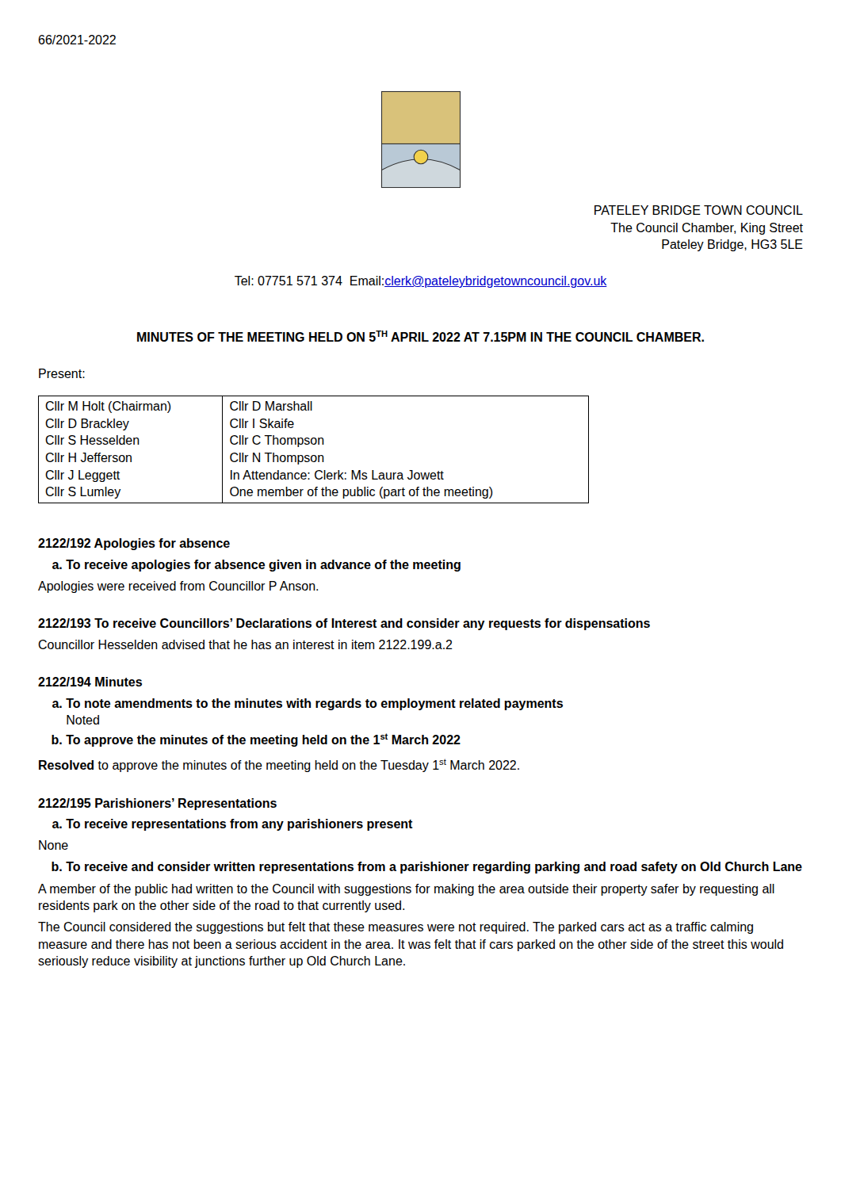66/2021-2022
PATELEY BRIDGE TOWN COUNCIL
The Council Chamber, King Street
Pateley Bridge, HG3 5LE
Tel: 07751 571 374 Email:clerk@pateleybridgetowncouncil.gov.uk
MINUTES OF THE MEETING HELD ON 5TH APRIL 2022 AT 7.15PM IN THE COUNCIL CHAMBER.
Present:
| Cllr M Holt (Chairman) Cllr D Brackley Cllr S Hesselden Cllr H Jefferson Cllr J Leggett Cllr S Lumley | Cllr D Marshall Cllr I Skaife Cllr C Thompson Cllr N Thompson In Attendance: Clerk: Ms Laura Jowett One member of the public (part of the meeting) |
2122/192 Apologies for absence
To receive apologies for absence given in advance of the meeting
Apologies were received from Councillor P Anson.
2122/193 To receive Councillors’ Declarations of Interest and consider any requests for dispensations
Councillor Hesselden advised that he has an interest in item 2122.199.a.2
2122/194 Minutes
To note amendments to the minutes with regards to employment related payments
Noted
To approve the minutes of the meeting held on the 1st March 2022
Resolved to approve the minutes of the meeting held on the Tuesday 1st March 2022.
2122/195 Parishioners’ Representations
To receive representations from any parishioners present
None
To receive and consider written representations from a parishioner regarding parking and road safety on Old Church Lane
A member of the public had written to the Council with suggestions for making the area outside their property safer by requesting all residents park on the other side of the road to that currently used.
The Council considered the suggestions but felt that these measures were not required. The parked cars act as a traffic calming measure and there has not been a serious accident in the area. It was felt that if cars parked on the other side of the street this would seriously reduce visibility at junctions further up Old Church Lane.